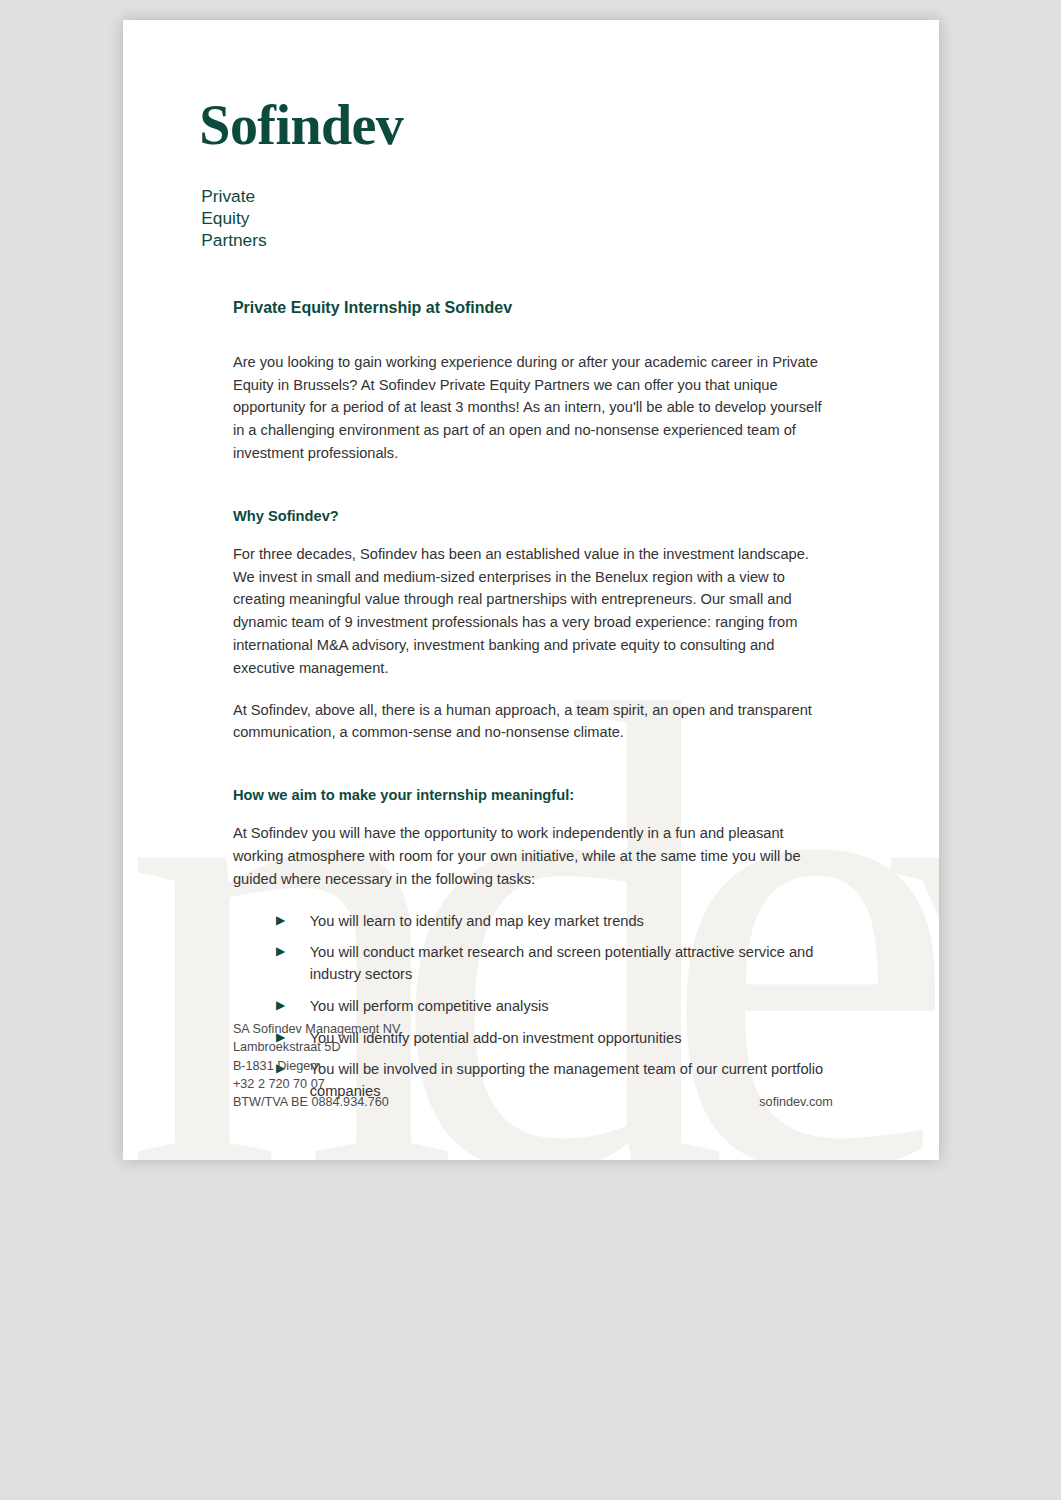ndev
Sofindev
Private
Equity
Partners
Private Equity Internship at Sofindev
Are you looking to gain working experience during or after your academic career in Private Equity in Brussels? At Sofindev Private Equity Partners we can offer you that unique opportunity for a period of at least 3 months! As an intern, you'll be able to develop yourself in a challenging environment as part of an open and no-nonsense experienced team of investment professionals.
Why Sofindev?
For three decades, Sofindev has been an established value in the investment landscape. We invest in small and medium-sized enterprises in the Benelux region with a view to creating meaningful value through real partnerships with entrepreneurs. Our small and dynamic team of 9 investment professionals has a very broad experience: ranging from international M&A advisory, investment banking and private equity to consulting and executive management.
At Sofindev, above all, there is a human approach, a team spirit, an open and transparent communication, a common-sense and no-nonsense climate.
How we aim to make your internship meaningful:
At Sofindev you will have the opportunity to work independently in a fun and pleasant working atmosphere with room for your own initiative, while at the same time you will be guided where necessary in the following tasks:
You will learn to identify and map key market trends
You will conduct market research and screen potentially attractive service and industry sectors
You will perform competitive analysis
You will identify potential add-on investment opportunities
You will be involved in supporting the management team of our current portfolio companies
SA Sofindev Management NV
Lambroekstraat 5D
B-1831 Diegem
+32 2 720 70 07
BTW/TVA BE 0884.934.760
sofindev.com